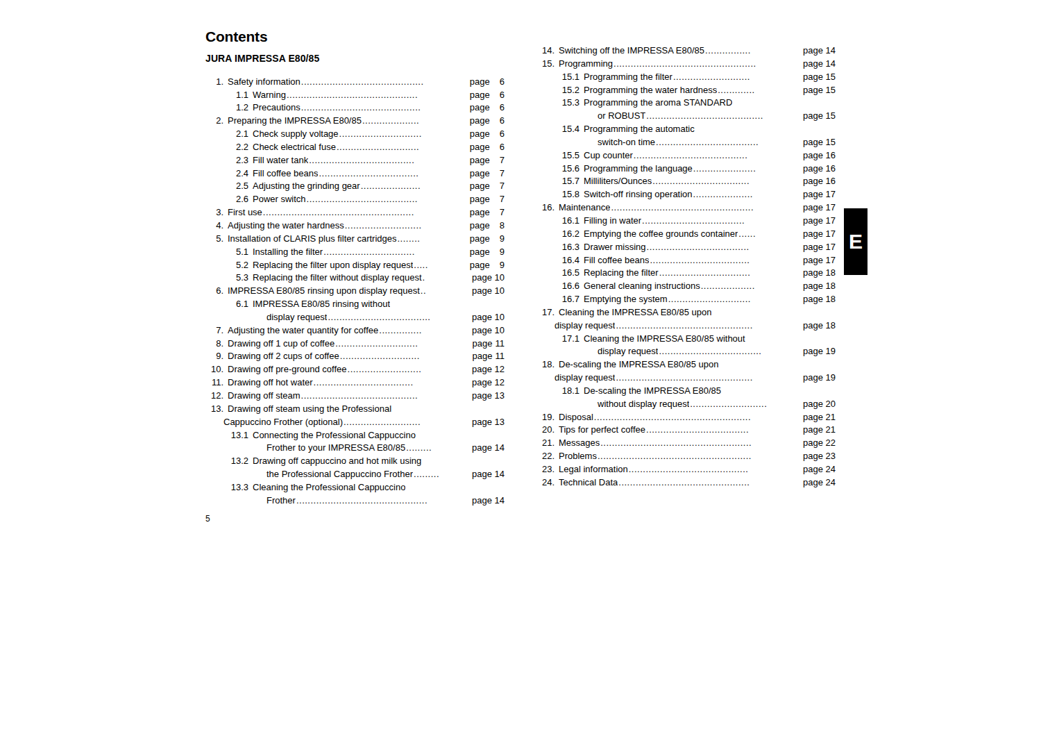E
Contents
JURA IMPRESSA E80/85
1. Safety information........................................... page 6
1.1 Warning.............................................. page 6
1.2 Precautions.......................................... page 6
2. Preparing the IMPRESSA E80/85.................... page 6
2.1 Check supply voltage............................. page 6
2.2 Check electrical fuse............................. page 6
2.3 Fill water tank..................................... page 7
2.4 Fill coffee beans................................... page 7
2.5 Adjusting the grinding gear..................... page 7
2.6 Power switch....................................... page 7
3. First use..................................................... page 7
4. Adjusting the water hardness........................... page 8
5. Installation of CLARIS plus filter cartridges........ page 9
5.1 Installing the filter................................ page 9
5.2 Replacing the filter upon display request..... page 9
5.3 Replacing the filter without display request. page 10
6. IMPRESSA E80/85 rinsing upon display request.. page 10
6.1 IMPRESSA E80/85 rinsing without
display request.................................... page 10
7. Adjusting the water quantity for coffee............... page 10
8. Drawing off 1 cup of coffee............................. page 11
9. Drawing off 2 cups of coffee............................ page 11
10. Drawing off pre-ground coffee.......................... page 12
11. Drawing off hot water................................... page 12
12. Drawing off steam......................................... page 13
13. Drawing off steam using the Professional
Cappuccino Frother (optional)........................... page 13
13.1 Connecting the Professional Cappuccino
Frother to your IMPRESSA E80/85......... page 14
13.2 Drawing off cappuccino and hot milk using
the Professional Cappuccino Frother......... page 14
13.3 Cleaning the Professional Cappuccino
Frother.............................................. page 14
14. Switching off the IMPRESSA E80/85................ page 14
15. Programming.................................................. page 14
15.1 Programming the filter........................... page 15
15.2 Programming the water hardness............. page 15
15.3 Programming the aroma STANDARD
or ROBUST......................................... page 15
15.4 Programming the automatic
switch-on time.................................... page 15
15.5 Cup counter........................................ page 16
15.6 Programming the language...................... page 16
15.7 Milliliters/Ounces.................................. page 16
15.8 Switch-off rinsing operation..................... page 17
16. Maintenance.................................................. page 17
16.1 Filling in water.................................... page 17
16.2 Emptying the coffee grounds container...... page 17
16.3 Drawer missing.................................... page 17
16.4 Fill coffee beans................................... page 17
16.5 Replacing the filter................................ page 18
16.6 General cleaning instructions................... page 18
16.7 Emptying the system............................. page 18
17. Cleaning the IMPRESSA E80/85 upon
display request................................................ page 18
17.1 Cleaning the IMPRESSA E80/85 without
display request.................................... page 19
18. De-scaling the IMPRESSA E80/85 upon
display request................................................ page 19
18.1 De-scaling the IMPRESSA E80/85
without display request........................... page 20
19. Disposal....................................................... page 21
20. Tips for perfect coffee.................................... page 21
21. Messages..................................................... page 22
22. Problems...................................................... page 23
23. Legal information.......................................... page 24
24. Technical Data.............................................. page 24
5